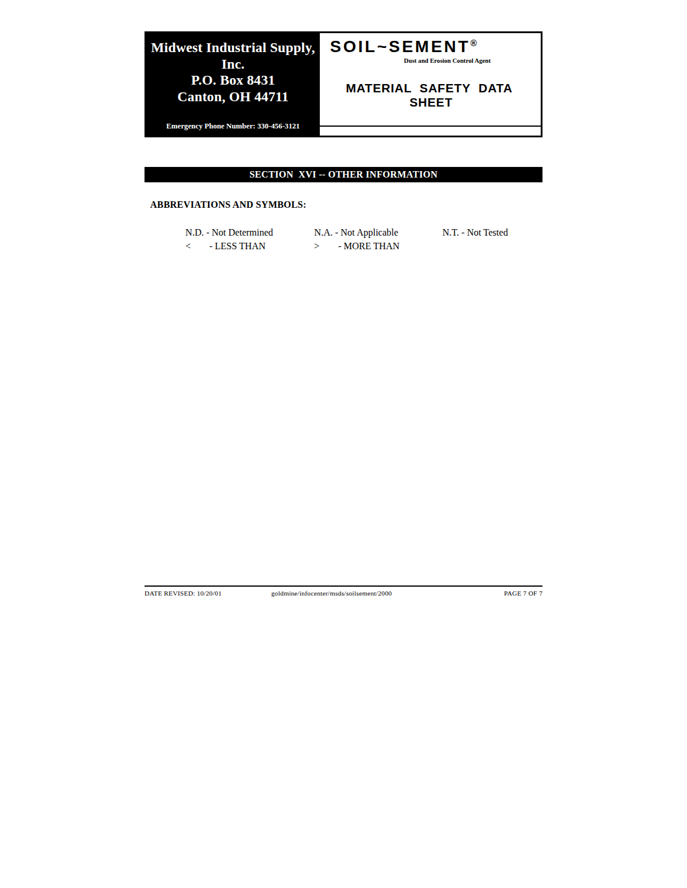Midwest Industrial Supply, Inc.
P.O. Box 8431
Canton, OH 44711
Emergency Phone Number: 330-456-3121
SOIL~SEMENT®
Dust and Erosion Control Agent
MATERIAL SAFETY DATA SHEET
SECTION XVI -- OTHER INFORMATION
ABBREVIATIONS AND SYMBOLS:
| N.D. - Not Determined | N.A. - Not Applicable | N.T. - Not Tested |
| < - LESS THAN | > - MORE THAN | |
DATE REVISED: 10/20/01 goldmine/infocenter/msds/soilsement/2000 PAGE 7 OF 7